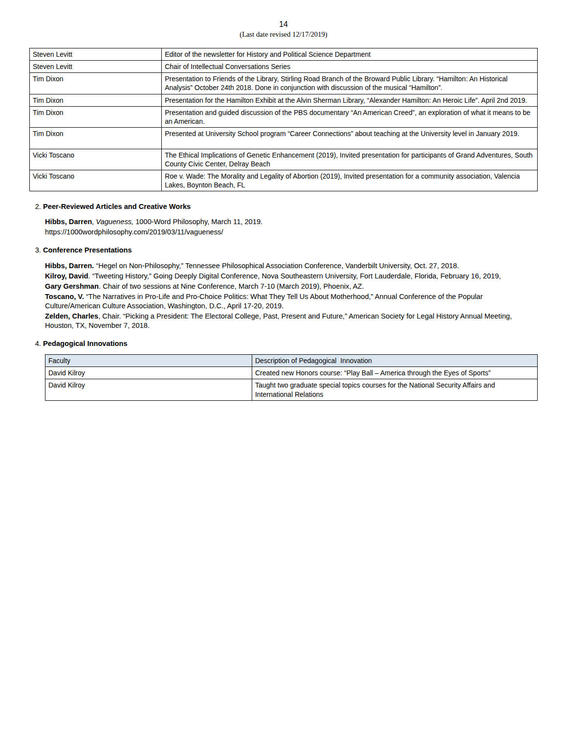14
(Last date revised 12/17/2019)
| Steven Levitt | Editor of the newsletter for History and Political Science Department |
| Steven Levitt | Chair of Intellectual Conversations Series |
| Tim Dixon | Presentation to Friends of the Library, Stirling Road Branch of the Broward Public Library. “Hamilton: An Historical Analysis” October 24th 2018. Done in conjunction with discussion of the musical “Hamilton”. |
| Tim Dixon | Presentation for the Hamilton Exhibit at the Alvin Sherman Library, “Alexander Hamilton: An Heroic Life”. April 2nd 2019. |
| Tim Dixon | Presentation and guided discussion of the PBS documentary “An American Creed”, an exploration of what it means to be an American. |
| Tim Dixon | Presented at University School program “Career Connections” about teaching at the University level in January 2019. |
| Vicki Toscano | The Ethical Implications of Genetic Enhancement (2019), Invited presentation for participants of Grand Adventures, South County Civic Center, Delray Beach |
| Vicki Toscano | Roe v. Wade: The Morality and Legality of Abortion (2019), Invited presentation for a community association, Valencia Lakes, Boynton Beach, FL |
Peer-Reviewed Articles and Creative Works
Hibbs, Darren, Vagueness, 1000-Word Philosophy, March 11, 2019.
https://1000wordphilosophy.com/2019/03/11/vagueness/
Conference Presentations
Hibbs, Darren. “Hegel on Non-Philosophy,” Tennessee Philosophical Association Conference, Vanderbilt University, Oct. 27, 2018.
Kilroy, David. “Tweeting History,” Going Deeply Digital Conference, Nova Southeastern University, Fort Lauderdale, Florida, February 16, 2019,
Gary Gershman. Chair of two sessions at Nine Conference, March 7-10 (March 2019), Phoenix, AZ.
Toscano, V. “The Narratives in Pro-Life and Pro-Choice Politics: What They Tell Us About Motherhood,” Annual Conference of the Popular Culture/American Culture Association, Washington, D.C., April 17-20, 2019.
Zelden, Charles, Chair. “Picking a President: The Electoral College, Past, Present and Future,” American Society for Legal History Annual Meeting, Houston, TX, November 7, 2018.
Pedagogical Innovations
| Faculty | Description of Pedagogical Innovation |
| --- | --- |
| David Kilroy | Created new Honors course: “Play Ball – America through the Eyes of Sports” |
| David Kilroy | Taught two graduate special topics courses for the National Security Affairs and International Relations |